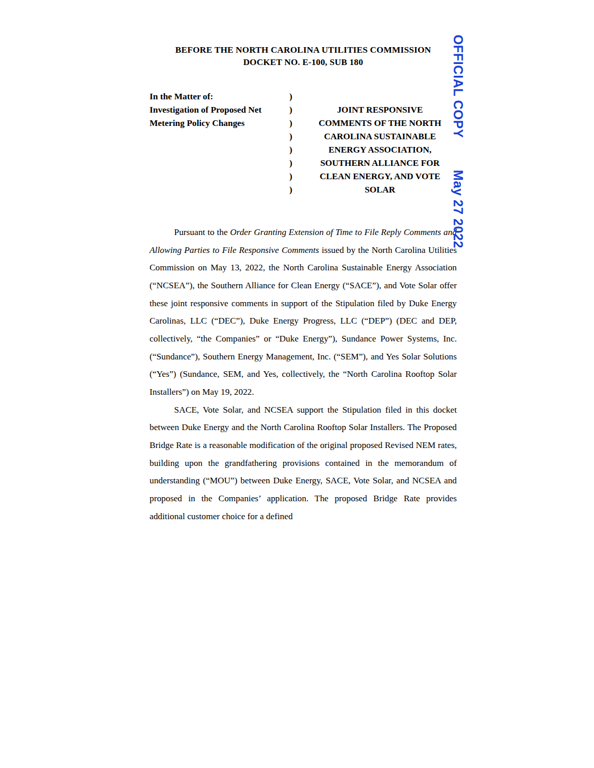OFFICIAL COPY May 27 2022
BEFORE THE NORTH CAROLINA UTILITIES COMMISSION
DOCKET NO. E-100, SUB 180
| In the Matter of: | ) | |
| Investigation of Proposed Net | ) | JOINT RESPONSIVE |
| Metering Policy Changes | ) | COMMENTS OF THE NORTH |
| | ) | CAROLINA SUSTAINABLE |
| | ) | ENERGY ASSOCIATION, |
| | ) | SOUTHERN ALLIANCE FOR |
| | ) | CLEAN ENERGY, AND VOTE |
| | ) | SOLAR |
Pursuant to the Order Granting Extension of Time to File Reply Comments and Allowing Parties to File Responsive Comments issued by the North Carolina Utilities Commission on May 13, 2022, the North Carolina Sustainable Energy Association (“NCSEA”), the Southern Alliance for Clean Energy (“SACE”), and Vote Solar offer these joint responsive comments in support of the Stipulation filed by Duke Energy Carolinas, LLC (“DEC”), Duke Energy Progress, LLC (“DEP”) (DEC and DEP, collectively, “the Companies” or “Duke Energy”), Sundance Power Systems, Inc. (“Sundance”), Southern Energy Management, Inc. (“SEM”), and Yes Solar Solutions (“Yes”) (Sundance, SEM, and Yes, collectively, the “North Carolina Rooftop Solar Installers”) on May 19, 2022.
SACE, Vote Solar, and NCSEA support the Stipulation filed in this docket between Duke Energy and the North Carolina Rooftop Solar Installers. The Proposed Bridge Rate is a reasonable modification of the original proposed Revised NEM rates, building upon the grandfathering provisions contained in the memorandum of understanding (“MOU”) between Duke Energy, SACE, Vote Solar, and NCSEA and proposed in the Companies’ application. The proposed Bridge Rate provides additional customer choice for a defined